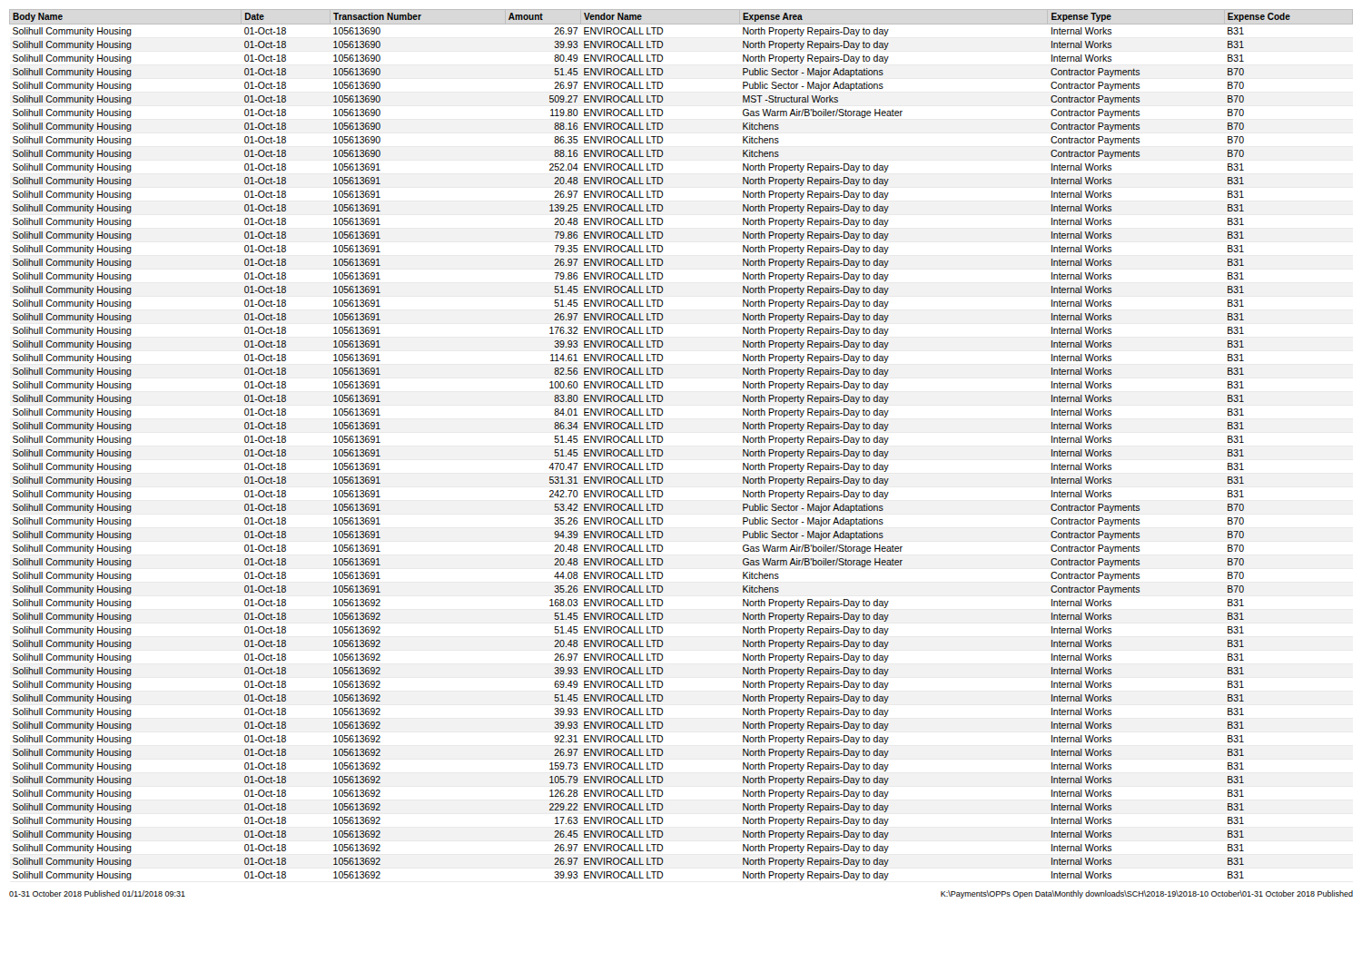| Body Name | Date | Transaction Number | Amount | Vendor Name | Expense Area | Expense Type | Expense Code |
| --- | --- | --- | --- | --- | --- | --- | --- |
| Solihull Community Housing | 01-Oct-18 | 105613690 | 26.97 | ENVIROCALL LTD | North Property Repairs-Day to day | Internal Works | B31 |
| Solihull Community Housing | 01-Oct-18 | 105613690 | 39.93 | ENVIROCALL LTD | North Property Repairs-Day to day | Internal Works | B31 |
| Solihull Community Housing | 01-Oct-18 | 105613690 | 80.49 | ENVIROCALL LTD | North Property Repairs-Day to day | Internal Works | B31 |
| Solihull Community Housing | 01-Oct-18 | 105613690 | 51.45 | ENVIROCALL LTD | Public Sector - Major Adaptations | Contractor Payments | B70 |
| Solihull Community Housing | 01-Oct-18 | 105613690 | 26.97 | ENVIROCALL LTD | Public Sector - Major Adaptations | Contractor Payments | B70 |
| Solihull Community Housing | 01-Oct-18 | 105613690 | 509.27 | ENVIROCALL LTD | MST -Structural Works | Contractor Payments | B70 |
| Solihull Community Housing | 01-Oct-18 | 105613690 | 119.80 | ENVIROCALL LTD | Gas Warm Air/B'boiler/Storage Heater | Contractor Payments | B70 |
| Solihull Community Housing | 01-Oct-18 | 105613690 | 88.16 | ENVIROCALL LTD | Kitchens | Contractor Payments | B70 |
| Solihull Community Housing | 01-Oct-18 | 105613690 | 86.35 | ENVIROCALL LTD | Kitchens | Contractor Payments | B70 |
| Solihull Community Housing | 01-Oct-18 | 105613690 | 88.16 | ENVIROCALL LTD | Kitchens | Contractor Payments | B70 |
| Solihull Community Housing | 01-Oct-18 | 105613691 | 252.04 | ENVIROCALL LTD | North Property Repairs-Day to day | Internal Works | B31 |
| Solihull Community Housing | 01-Oct-18 | 105613691 | 20.48 | ENVIROCALL LTD | North Property Repairs-Day to day | Internal Works | B31 |
| Solihull Community Housing | 01-Oct-18 | 105613691 | 26.97 | ENVIROCALL LTD | North Property Repairs-Day to day | Internal Works | B31 |
| Solihull Community Housing | 01-Oct-18 | 105613691 | 139.25 | ENVIROCALL LTD | North Property Repairs-Day to day | Internal Works | B31 |
| Solihull Community Housing | 01-Oct-18 | 105613691 | 20.48 | ENVIROCALL LTD | North Property Repairs-Day to day | Internal Works | B31 |
| Solihull Community Housing | 01-Oct-18 | 105613691 | 79.86 | ENVIROCALL LTD | North Property Repairs-Day to day | Internal Works | B31 |
| Solihull Community Housing | 01-Oct-18 | 105613691 | 79.35 | ENVIROCALL LTD | North Property Repairs-Day to day | Internal Works | B31 |
| Solihull Community Housing | 01-Oct-18 | 105613691 | 26.97 | ENVIROCALL LTD | North Property Repairs-Day to day | Internal Works | B31 |
| Solihull Community Housing | 01-Oct-18 | 105613691 | 79.86 | ENVIROCALL LTD | North Property Repairs-Day to day | Internal Works | B31 |
| Solihull Community Housing | 01-Oct-18 | 105613691 | 51.45 | ENVIROCALL LTD | North Property Repairs-Day to day | Internal Works | B31 |
| Solihull Community Housing | 01-Oct-18 | 105613691 | 51.45 | ENVIROCALL LTD | North Property Repairs-Day to day | Internal Works | B31 |
| Solihull Community Housing | 01-Oct-18 | 105613691 | 26.97 | ENVIROCALL LTD | North Property Repairs-Day to day | Internal Works | B31 |
| Solihull Community Housing | 01-Oct-18 | 105613691 | 176.32 | ENVIROCALL LTD | North Property Repairs-Day to day | Internal Works | B31 |
| Solihull Community Housing | 01-Oct-18 | 105613691 | 39.93 | ENVIROCALL LTD | North Property Repairs-Day to day | Internal Works | B31 |
| Solihull Community Housing | 01-Oct-18 | 105613691 | 114.61 | ENVIROCALL LTD | North Property Repairs-Day to day | Internal Works | B31 |
| Solihull Community Housing | 01-Oct-18 | 105613691 | 82.56 | ENVIROCALL LTD | North Property Repairs-Day to day | Internal Works | B31 |
| Solihull Community Housing | 01-Oct-18 | 105613691 | 100.60 | ENVIROCALL LTD | North Property Repairs-Day to day | Internal Works | B31 |
| Solihull Community Housing | 01-Oct-18 | 105613691 | 83.80 | ENVIROCALL LTD | North Property Repairs-Day to day | Internal Works | B31 |
| Solihull Community Housing | 01-Oct-18 | 105613691 | 84.01 | ENVIROCALL LTD | North Property Repairs-Day to day | Internal Works | B31 |
| Solihull Community Housing | 01-Oct-18 | 105613691 | 86.34 | ENVIROCALL LTD | North Property Repairs-Day to day | Internal Works | B31 |
| Solihull Community Housing | 01-Oct-18 | 105613691 | 51.45 | ENVIROCALL LTD | North Property Repairs-Day to day | Internal Works | B31 |
| Solihull Community Housing | 01-Oct-18 | 105613691 | 51.45 | ENVIROCALL LTD | North Property Repairs-Day to day | Internal Works | B31 |
| Solihull Community Housing | 01-Oct-18 | 105613691 | 470.47 | ENVIROCALL LTD | North Property Repairs-Day to day | Internal Works | B31 |
| Solihull Community Housing | 01-Oct-18 | 105613691 | 531.31 | ENVIROCALL LTD | North Property Repairs-Day to day | Internal Works | B31 |
| Solihull Community Housing | 01-Oct-18 | 105613691 | 242.70 | ENVIROCALL LTD | North Property Repairs-Day to day | Internal Works | B31 |
| Solihull Community Housing | 01-Oct-18 | 105613691 | 53.42 | ENVIROCALL LTD | Public Sector - Major Adaptations | Contractor Payments | B70 |
| Solihull Community Housing | 01-Oct-18 | 105613691 | 35.26 | ENVIROCALL LTD | Public Sector - Major Adaptations | Contractor Payments | B70 |
| Solihull Community Housing | 01-Oct-18 | 105613691 | 94.39 | ENVIROCALL LTD | Public Sector - Major Adaptations | Contractor Payments | B70 |
| Solihull Community Housing | 01-Oct-18 | 105613691 | 20.48 | ENVIROCALL LTD | Gas Warm Air/B'boiler/Storage Heater | Contractor Payments | B70 |
| Solihull Community Housing | 01-Oct-18 | 105613691 | 20.48 | ENVIROCALL LTD | Gas Warm Air/B'boiler/Storage Heater | Contractor Payments | B70 |
| Solihull Community Housing | 01-Oct-18 | 105613691 | 44.08 | ENVIROCALL LTD | Kitchens | Contractor Payments | B70 |
| Solihull Community Housing | 01-Oct-18 | 105613691 | 35.26 | ENVIROCALL LTD | Kitchens | Contractor Payments | B70 |
| Solihull Community Housing | 01-Oct-18 | 105613692 | 168.03 | ENVIROCALL LTD | North Property Repairs-Day to day | Internal Works | B31 |
| Solihull Community Housing | 01-Oct-18 | 105613692 | 51.45 | ENVIROCALL LTD | North Property Repairs-Day to day | Internal Works | B31 |
| Solihull Community Housing | 01-Oct-18 | 105613692 | 51.45 | ENVIROCALL LTD | North Property Repairs-Day to day | Internal Works | B31 |
| Solihull Community Housing | 01-Oct-18 | 105613692 | 20.48 | ENVIROCALL LTD | North Property Repairs-Day to day | Internal Works | B31 |
| Solihull Community Housing | 01-Oct-18 | 105613692 | 26.97 | ENVIROCALL LTD | North Property Repairs-Day to day | Internal Works | B31 |
| Solihull Community Housing | 01-Oct-18 | 105613692 | 39.93 | ENVIROCALL LTD | North Property Repairs-Day to day | Internal Works | B31 |
| Solihull Community Housing | 01-Oct-18 | 105613692 | 69.49 | ENVIROCALL LTD | North Property Repairs-Day to day | Internal Works | B31 |
| Solihull Community Housing | 01-Oct-18 | 105613692 | 51.45 | ENVIROCALL LTD | North Property Repairs-Day to day | Internal Works | B31 |
| Solihull Community Housing | 01-Oct-18 | 105613692 | 39.93 | ENVIROCALL LTD | North Property Repairs-Day to day | Internal Works | B31 |
| Solihull Community Housing | 01-Oct-18 | 105613692 | 39.93 | ENVIROCALL LTD | North Property Repairs-Day to day | Internal Works | B31 |
| Solihull Community Housing | 01-Oct-18 | 105613692 | 92.31 | ENVIROCALL LTD | North Property Repairs-Day to day | Internal Works | B31 |
| Solihull Community Housing | 01-Oct-18 | 105613692 | 26.97 | ENVIROCALL LTD | North Property Repairs-Day to day | Internal Works | B31 |
| Solihull Community Housing | 01-Oct-18 | 105613692 | 159.73 | ENVIROCALL LTD | North Property Repairs-Day to day | Internal Works | B31 |
| Solihull Community Housing | 01-Oct-18 | 105613692 | 105.79 | ENVIROCALL LTD | North Property Repairs-Day to day | Internal Works | B31 |
| Solihull Community Housing | 01-Oct-18 | 105613692 | 126.28 | ENVIROCALL LTD | North Property Repairs-Day to day | Internal Works | B31 |
| Solihull Community Housing | 01-Oct-18 | 105613692 | 229.22 | ENVIROCALL LTD | North Property Repairs-Day to day | Internal Works | B31 |
| Solihull Community Housing | 01-Oct-18 | 105613692 | 17.63 | ENVIROCALL LTD | North Property Repairs-Day to day | Internal Works | B31 |
| Solihull Community Housing | 01-Oct-18 | 105613692 | 26.45 | ENVIROCALL LTD | North Property Repairs-Day to day | Internal Works | B31 |
| Solihull Community Housing | 01-Oct-18 | 105613692 | 26.97 | ENVIROCALL LTD | North Property Repairs-Day to day | Internal Works | B31 |
| Solihull Community Housing | 01-Oct-18 | 105613692 | 26.97 | ENVIROCALL LTD | North Property Repairs-Day to day | Internal Works | B31 |
| Solihull Community Housing | 01-Oct-18 | 105613692 | 39.93 | ENVIROCALL LTD | North Property Repairs-Day to day | Internal Works | B31 |
01-31 October 2018 Published 01/11/2018 09:31 K:\Payments\OPPs Open Data\Monthly downloads\SCH\2018-19\2018-10 October\01-31 October 2018 Published